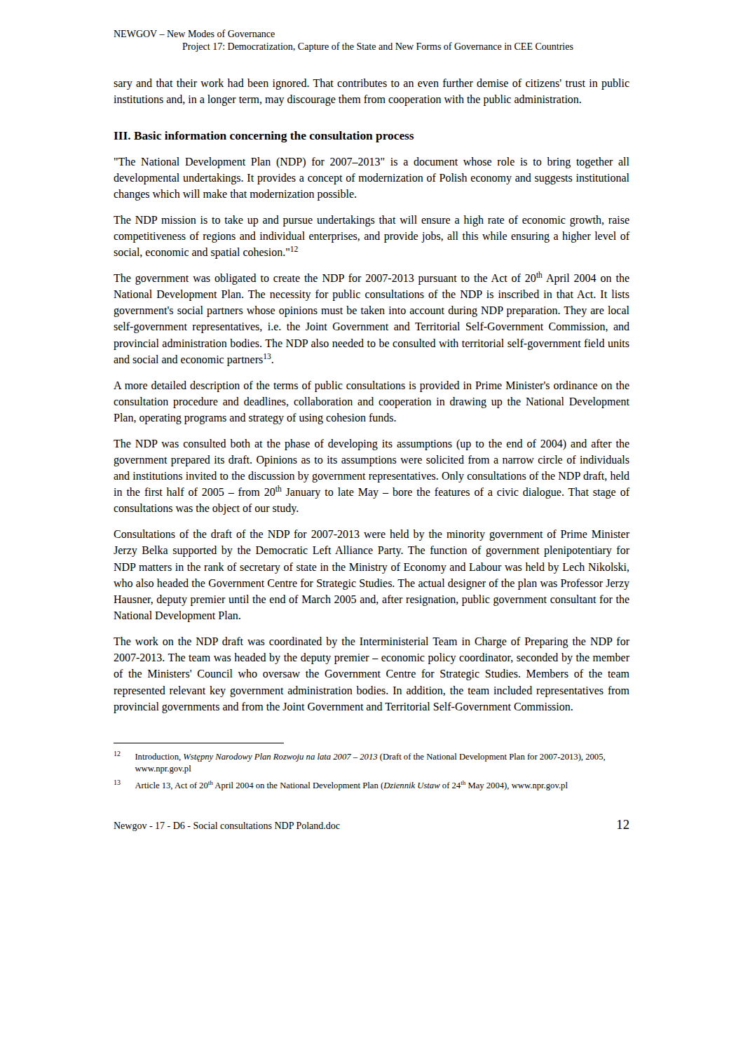NEWGOV – New Modes of Governance
Project 17: Democratization, Capture of the State and New Forms of Governance in CEE Countries
sary and that their work had been ignored. That contributes to an even further demise of citizens' trust in public institutions and, in a longer term, may discourage them from cooperation with the public administration.
III. Basic information concerning the consultation process
"The National Development Plan (NDP) for 2007–2013" is a document whose role is to bring together all developmental undertakings. It provides a concept of modernization of Polish economy and suggests institutional changes which will make that modernization possible.
The NDP mission is to take up and pursue undertakings that will ensure a high rate of economic growth, raise competitiveness of regions and individual enterprises, and provide jobs, all this while ensuring a higher level of social, economic and spatial cohesion."12
The government was obligated to create the NDP for 2007-2013 pursuant to the Act of 20th April 2004 on the National Development Plan. The necessity for public consultations of the NDP is inscribed in that Act. It lists government's social partners whose opinions must be taken into account during NDP preparation. They are local self-government representatives, i.e. the Joint Government and Territorial Self-Government Commission, and provincial administration bodies. The NDP also needed to be consulted with territorial self-government field units and social and economic partners13.
A more detailed description of the terms of public consultations is provided in Prime Minister's ordinance on the consultation procedure and deadlines, collaboration and cooperation in drawing up the National Development Plan, operating programs and strategy of using cohesion funds.
The NDP was consulted both at the phase of developing its assumptions (up to the end of 2004) and after the government prepared its draft. Opinions as to its assumptions were solicited from a narrow circle of individuals and institutions invited to the discussion by government representatives. Only consultations of the NDP draft, held in the first half of 2005 – from 20th January to late May – bore the features of a civic dialogue. That stage of consultations was the object of our study.
Consultations of the draft of the NDP for 2007-2013 were held by the minority government of Prime Minister Jerzy Belka supported by the Democratic Left Alliance Party. The function of government plenipotentiary for NDP matters in the rank of secretary of state in the Ministry of Economy and Labour was held by Lech Nikolski, who also headed the Government Centre for Strategic Studies. The actual designer of the plan was Professor Jerzy Hausner, deputy premier until the end of March 2005 and, after resignation, public government consultant for the National Development Plan.
The work on the NDP draft was coordinated by the Interministerial Team in Charge of Preparing the NDP for 2007-2013. The team was headed by the deputy premier – economic policy coordinator, seconded by the member of the Ministers' Council who oversaw the Government Centre for Strategic Studies. Members of the team represented relevant key government administration bodies. In addition, the team included representatives from provincial governments and from the Joint Government and Territorial Self-Government Commission.
Introduction, Wstępny Narodowy Plan Rozwoju na lata 2007 – 2013 (Draft of the National Development Plan for 2007-2013), 2005, www.npr.gov.pl
Article 13, Act of 20th April 2004 on the National Development Plan (Dziennik Ustaw of 24th May 2004), www.npr.gov.pl
Newgov - 17 - D6 - Social consultations NDP Poland.doc 12